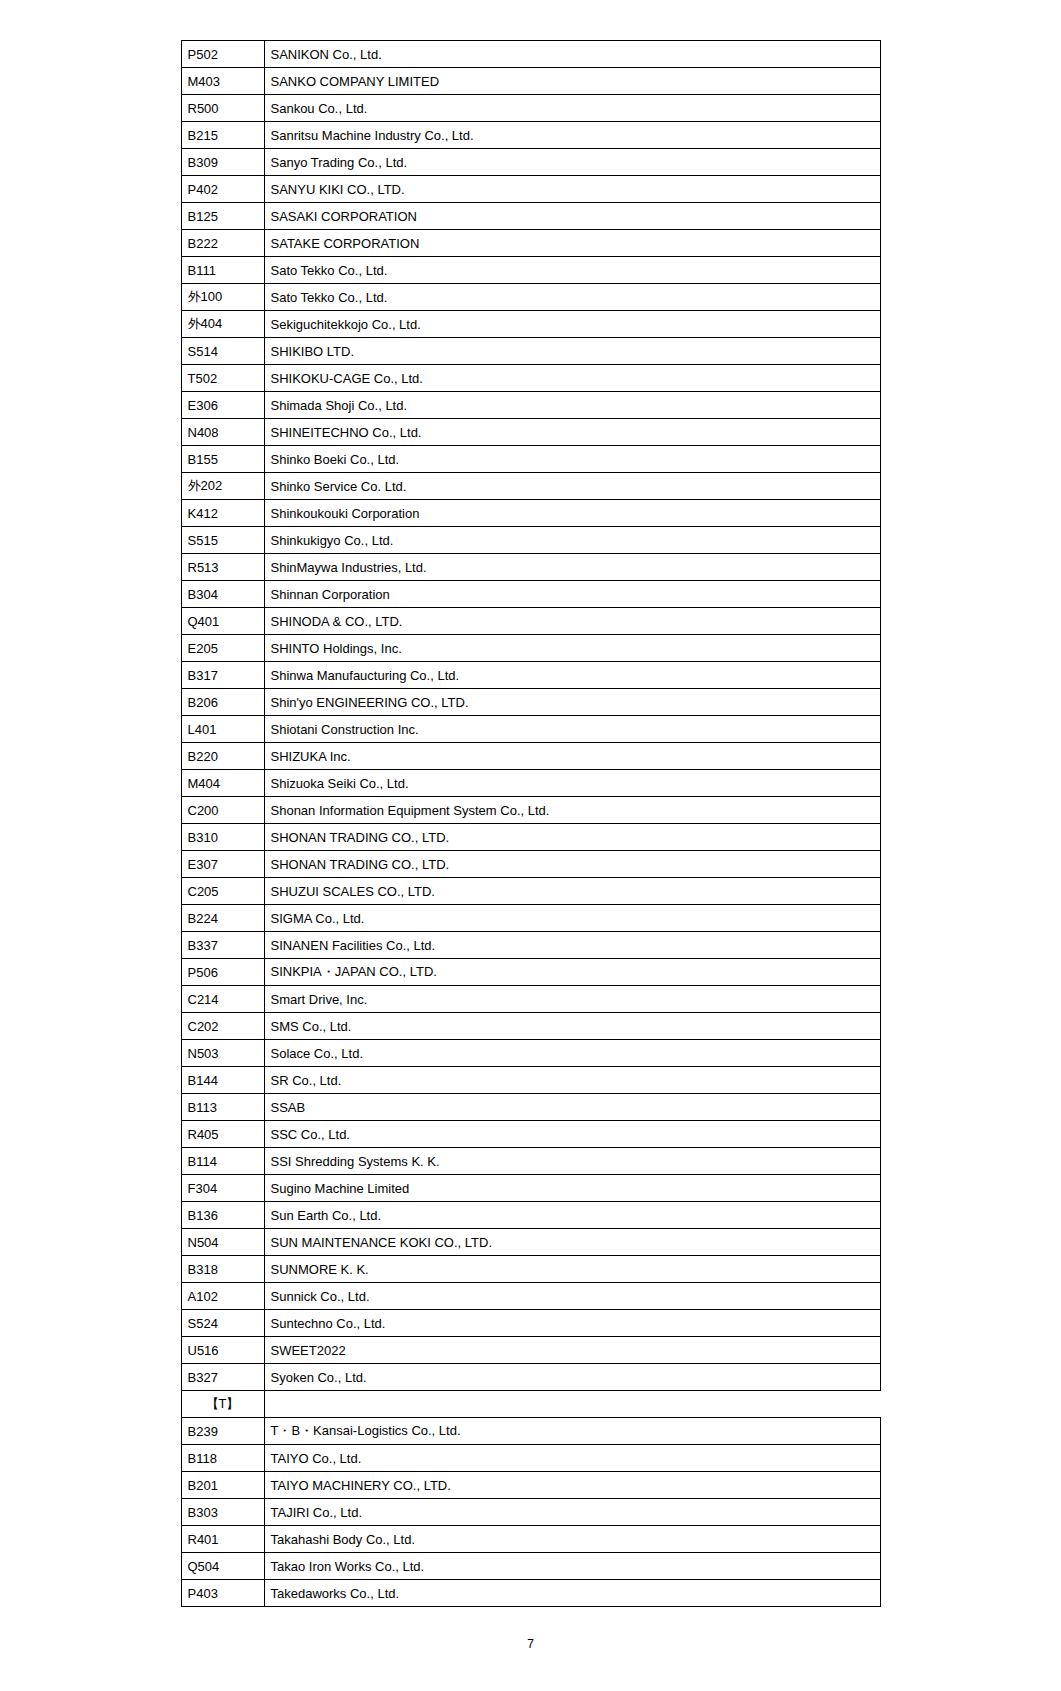| P502 | SANIKON Co., Ltd. |
| M403 | SANKO COMPANY LIMITED |
| R500 | Sankou Co., Ltd. |
| B215 | Sanritsu Machine Industry Co., Ltd. |
| B309 | Sanyo Trading Co., Ltd. |
| P402 | SANYU KIKI CO., LTD. |
| B125 | SASAKI CORPORATION |
| B222 | SATAKE CORPORATION |
| B111 | Sato Tekko Co., Ltd. |
| 外100 | Sato Tekko Co., Ltd. |
| 外404 | Sekiguchitekkojo Co., Ltd. |
| S514 | SHIKIBO LTD. |
| T502 | SHIKOKU-CAGE Co., Ltd. |
| E306 | Shimada Shoji Co., Ltd. |
| N408 | SHINEITECHNO Co., Ltd. |
| B155 | Shinko Boeki Co., Ltd. |
| 外202 | Shinko Service Co. Ltd. |
| K412 | Shinkoukouki Corporation |
| S515 | Shinkukigyo Co., Ltd. |
| R513 | ShinMaywa Industries, Ltd. |
| B304 | Shinnan Corporation |
| Q401 | SHINODA & CO., LTD. |
| E205 | SHINTO Holdings, Inc. |
| B317 | Shinwa Manufaucturing Co., Ltd. |
| B206 | Shin'yo ENGINEERING CO., LTD. |
| L401 | Shiotani Construction Inc. |
| B220 | SHIZUKA Inc. |
| M404 | Shizuoka Seiki Co., Ltd. |
| C200 | Shonan Information Equipment System Co., Ltd. |
| B310 | SHONAN TRADING CO., LTD. |
| E307 | SHONAN TRADING CO., LTD. |
| C205 | SHUZUI SCALES CO., LTD. |
| B224 | SIGMA Co., Ltd. |
| B337 | SINANEN Facilities Co., Ltd. |
| P506 | SINKPIA・JAPAN CO., LTD. |
| C214 | Smart Drive, Inc. |
| C202 | SMS Co., Ltd. |
| N503 | Solace Co., Ltd. |
| B144 | SR Co., Ltd. |
| B113 | SSAB |
| R405 | SSC Co., Ltd. |
| B114 | SSI Shredding Systems K. K. |
| F304 | Sugino Machine Limited |
| B136 | Sun Earth Co., Ltd. |
| N504 | SUN MAINTENANCE KOKI CO., LTD. |
| B318 | SUNMORE K. K. |
| A102 | Sunnick Co., Ltd. |
| S524 | Suntechno Co., Ltd. |
| U516 | SWEET2022 |
| B327 | Syoken Co., Ltd. |
| 【T】 | |
| B239 | T・B・Kansai-Logistics Co., Ltd. |
| B118 | TAIYO Co., Ltd. |
| B201 | TAIYO MACHINERY CO., LTD. |
| B303 | TAJIRI Co., Ltd. |
| R401 | Takahashi Body Co., Ltd. |
| Q504 | Takao Iron Works Co., Ltd. |
| P403 | Takedaworks Co., Ltd. |
7